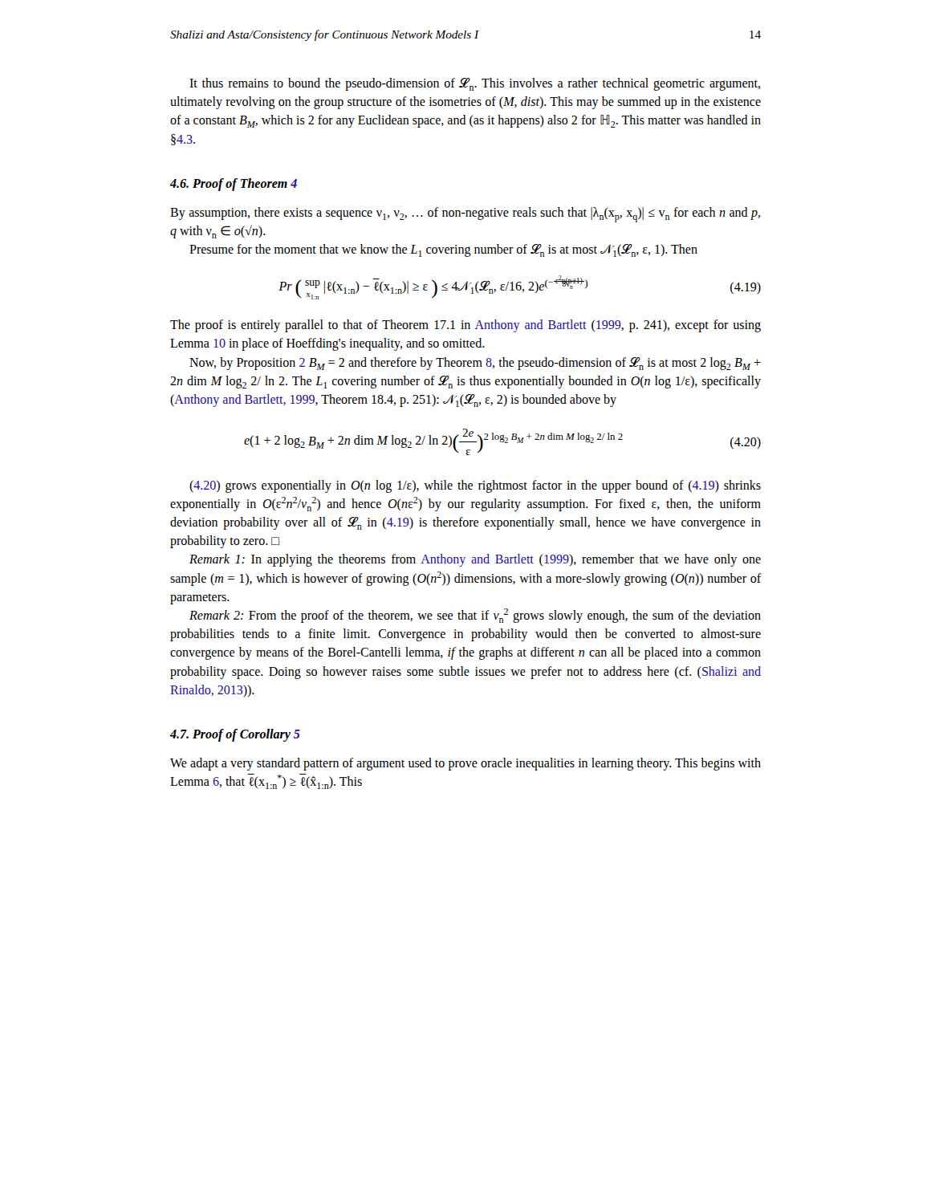Shalizi and Asta/Consistency for Continuous Network Models I 14
It thus remains to bound the pseudo-dimension of 𝓛n. This involves a rather technical geometric argument, ultimately revolving on the group structure of the isometries of (M, dist). This may be summed up in the existence of a constant BM, which is 2 for any Euclidean space, and (as it happens) also 2 for ℍ2. This matter was handled in §4.3.
4.6. Proof of Theorem 4
By assumption, there exists a sequence ν1, ν2, … of non-negative reals such that |λn(xp, xq)| ≤ vn for each n and p, q with νn ∈ o(√n).
Presume for the moment that we know the L1 covering number of 𝓛n is at most 𝒩1(𝓛n, ε, 1). Then
Pr ( sup x1:n |ℓ(x1:n) − ℓ(x1:n)| ≥ ε ) ≤ 4𝒩1(𝓛n, ε/16, 2)e(−ε2n(n−1) 8vn2)
(4.19)
The proof is entirely parallel to that of Theorem 17.1 in Anthony and Bartlett (1999, p. 241), except for using Lemma 10 in place of Hoeffding's inequality, and so omitted.
Now, by Proposition 2 BM = 2 and therefore by Theorem 8, the pseudo-dimension of 𝓛n is at most 2 log2 BM + 2n dim M log2 2/ ln 2. The L1 covering number of 𝓛n is thus exponentially bounded in O(n log 1/ε), specifically (Anthony and Bartlett, 1999, Theorem 18.4, p. 251): 𝒩1(𝓛n, ε, 2) is bounded above by
e(1 + 2 log2 BM + 2n dim M log2 2/ ln 2)(2e ε)2 log2 BM + 2n dim M log2 2/ ln 2
(4.20)
(4.20) grows exponentially in O(n log 1/ε), while the rightmost factor in the upper bound of (4.19) shrinks exponentially in O(ε2n2/vn2) and hence O(nε2) by our regularity assumption. For fixed ε, then, the uniform deviation probability over all of 𝓛n in (4.19) is therefore exponentially small, hence we have convergence in probability to zero. □
Remark 1: In applying the theorems from Anthony and Bartlett (1999), remember that we have only one sample (m = 1), which is however of growing (O(n2)) dimensions, with a more-slowly growing (O(n)) number of parameters.
Remark 2: From the proof of the theorem, we see that if vn2 grows slowly enough, the sum of the deviation probabilities tends to a finite limit. Convergence in probability would then be converted to almost-sure convergence by means of the Borel-Cantelli lemma, if the graphs at different n can all be placed into a common probability space. Doing so however raises some subtle issues we prefer not to address here (cf. (Shalizi and Rinaldo, 2013)).
4.7. Proof of Corollary 5
We adapt a very standard pattern of argument used to prove oracle inequalities in learning theory. This begins with Lemma 6, that ℓ(x1:n*) ≥ ℓ(x̂1:n). This